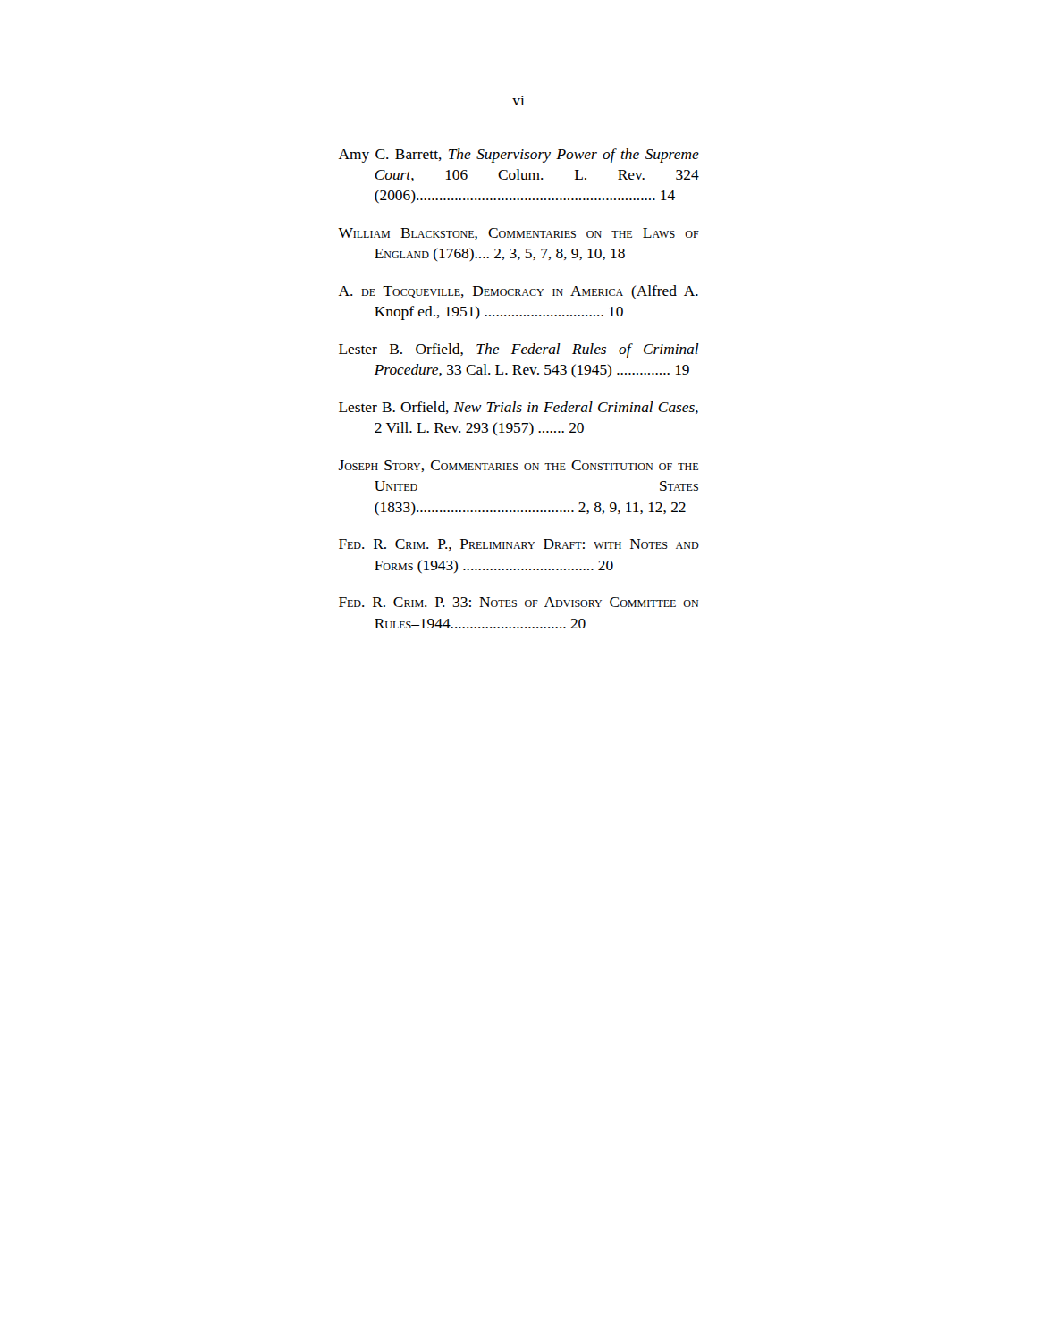vi
Amy C. Barrett, The Supervisory Power of the Supreme Court, 106 Colum. L. Rev. 324 (2006).............................................................. 14
William Blackstone, Commentaries on the Laws of England (1768).... 2, 3, 5, 7, 8, 9, 10, 18
A. de Tocqueville, Democracy in America (Alfred A. Knopf ed., 1951) ............................... 10
Lester B. Orfield, The Federal Rules of Criminal Procedure, 33 Cal. L. Rev. 543 (1945) .............. 19
Lester B. Orfield, New Trials in Federal Criminal Cases, 2 Vill. L. Rev. 293 (1957) ....... 20
Joseph Story, Commentaries on the Constitution of the United States (1833)......................................... 2, 8, 9, 11, 12, 22
Fed. R. Crim. P., Preliminary Draft: with Notes and Forms (1943) .................................. 20
Fed. R. Crim. P. 33: Notes of Advisory Committee on Rules–1944.............................. 20